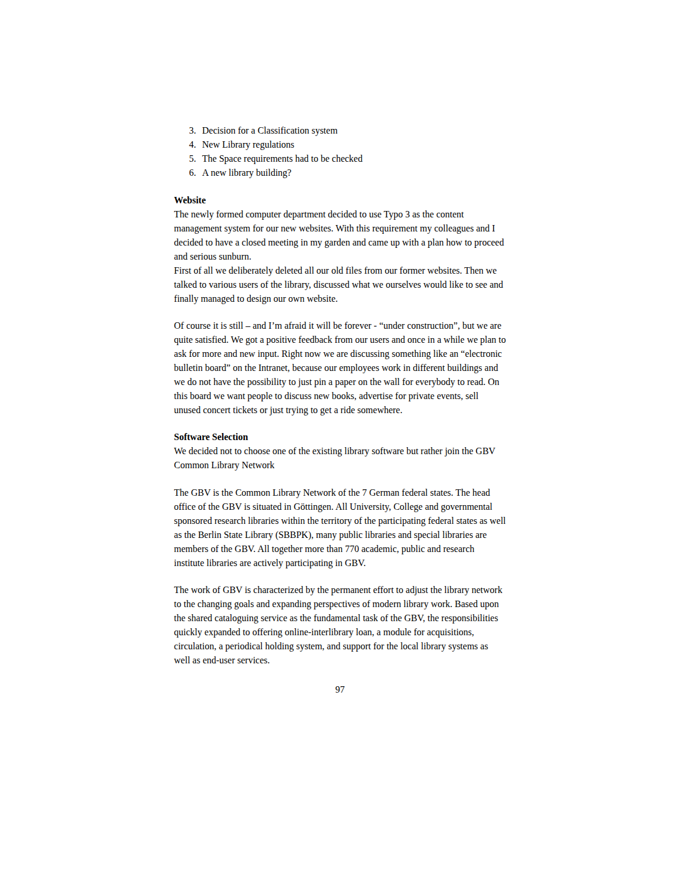Decision for a Classification system
New Library regulations
The Space requirements had to be checked
A new library building?
Website
The newly formed computer department decided to use Typo 3 as the content management system for our new websites. With this requirement my colleagues and I decided to have a closed meeting in my garden and came up with a plan how to proceed and serious sunburn.
First of all we deliberately deleted all our old files from our former websites. Then we talked to various users of the library, discussed what we ourselves would like to see and finally managed to design our own website.
Of course it is still – and I’m afraid it will be forever - “under construction”, but we are quite satisfied. We got a positive feedback from our users and once in a while we plan to ask for more and new input. Right now we are discussing something like an “electronic bulletin board” on the Intranet, because our employees work in different buildings and we do not have the possibility to just pin a paper on the wall for everybody to read. On this board we want people to discuss new books, advertise for private events, sell unused concert tickets or just trying to get a ride somewhere.
Software Selection
We decided not to choose one of the existing library software but rather join the GBV Common Library Network
The GBV is the Common Library Network of the 7 German federal states. The head office of the GBV is situated in Göttingen. All University, College and governmental sponsored research libraries within the territory of the participating federal states as well as the Berlin State Library (SBBPK), many public libraries and special libraries are members of the GBV. All together more than 770 academic, public and research institute libraries are actively participating in GBV.
The work of GBV is characterized by the permanent effort to adjust the library network to the changing goals and expanding perspectives of modern library work. Based upon the shared cataloguing service as the fundamental task of the GBV, the responsibilities quickly expanded to offering online-interlibrary loan, a module for acquisitions, circulation, a periodical holding system, and support for the local library systems as well as end-user services.
97